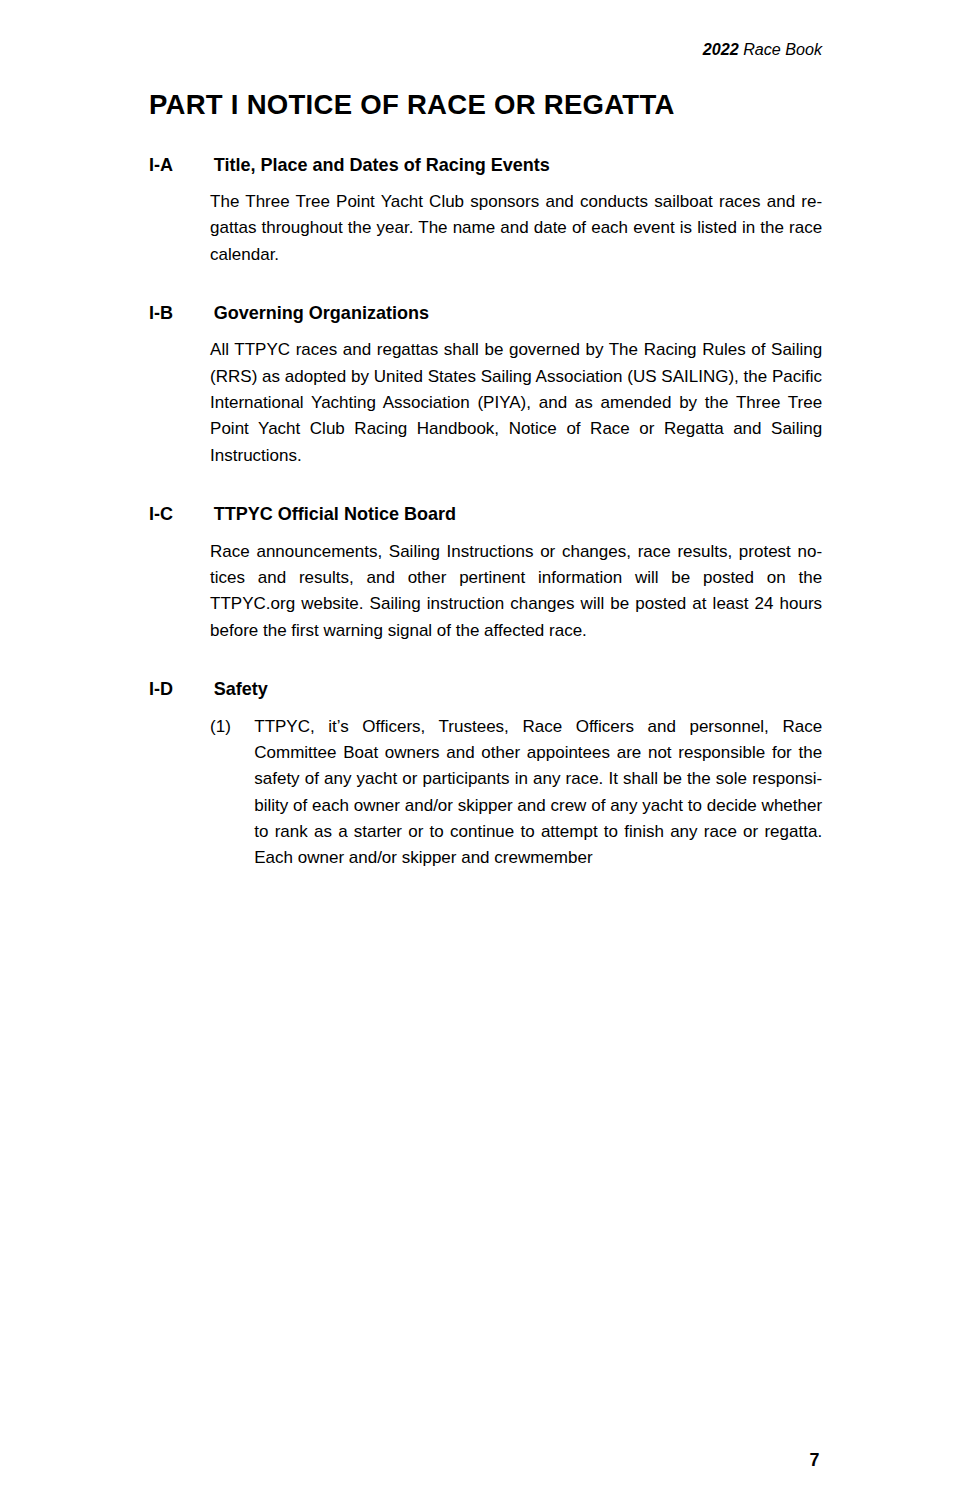2022 Race Book
PART I NOTICE OF RACE OR REGATTA
I-A
Title, Place and Dates of Racing Events
The Three Tree Point Yacht Club sponsors and conducts sailboat races and regattas throughout the year. The name and date of each event is listed in the race calendar.
I-B
Governing Organizations
All TTPYC races and regattas shall be governed by The Racing Rules of Sailing (RRS) as adopted by United States Sailing Association (US SAILING), the Pacific International Yachting Association (PIYA), and as amended by the Three Tree Point Yacht Club Racing Handbook, Notice of Race or Regatta and Sailing Instructions.
I-C
TTPYC Official Notice Board
Race announcements, Sailing Instructions or changes, race results, protest notices and results, and other pertinent information will be posted on the TTPYC.org website. Sailing instruction changes will be posted at least 24 hours before the first warning signal of the affected race.
I-D
Safety
(1) TTPYC, it’s Officers, Trustees, Race Officers and personnel, Race Committee Boat owners and other appointees are not responsible for the safety of any yacht or participants in any race. It shall be the sole responsibility of each owner and/or skipper and crew of any yacht to decide whether to rank as a starter or to continue to attempt to finish any race or regatta. Each owner and/or skipper and crewmember
7